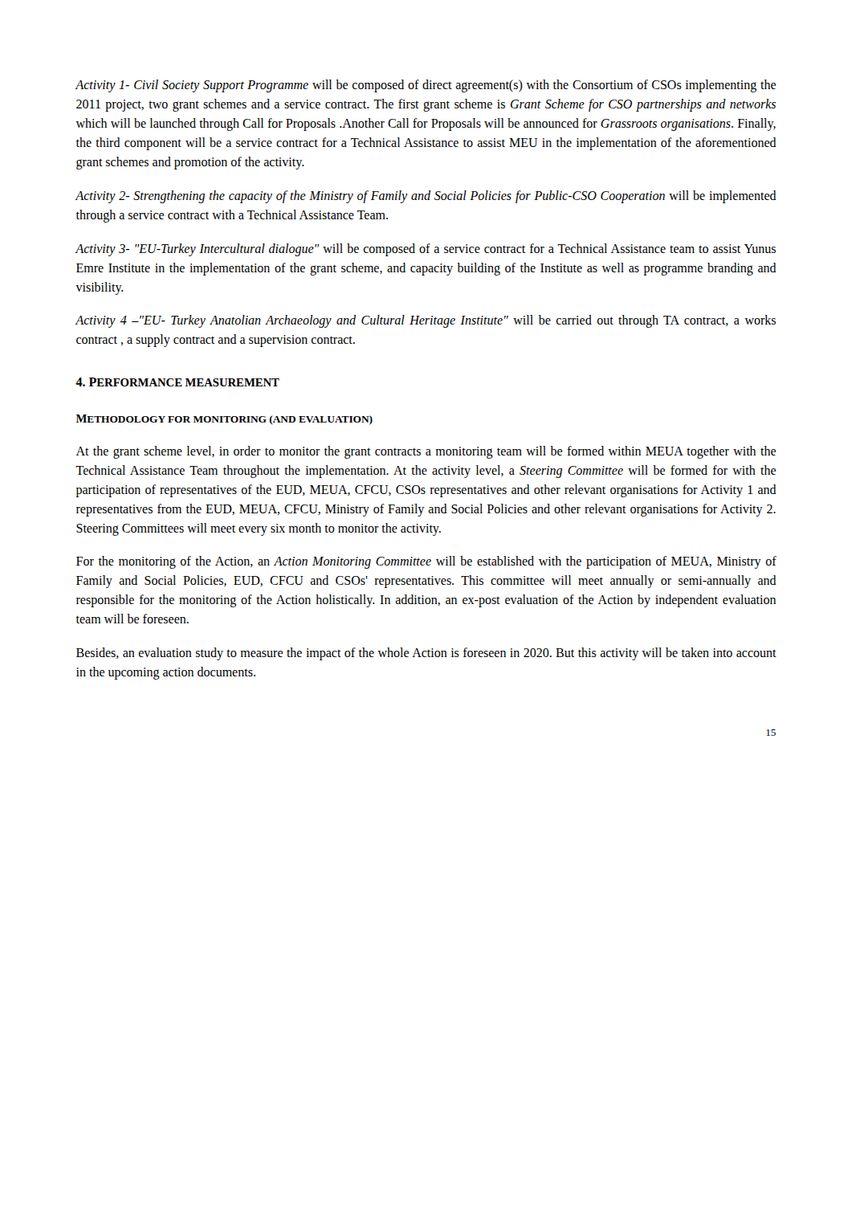Activity 1- Civil Society Support Programme will be composed of direct agreement(s) with the Consortium of CSOs implementing the 2011 project, two grant schemes and a service contract. The first grant scheme is Grant Scheme for CSO partnerships and networks which will be launched through Call for Proposals .Another Call for Proposals will be announced for Grassroots organisations. Finally, the third component will be a service contract for a Technical Assistance to assist MEU in the implementation of the aforementioned grant schemes and promotion of the activity.
Activity 2- Strengthening the capacity of the Ministry of Family and Social Policies for Public-CSO Cooperation will be implemented through a service contract with a Technical Assistance Team.
Activity 3- "EU-Turkey Intercultural dialogue" will be composed of a service contract for a Technical Assistance team to assist Yunus Emre Institute in the implementation of the grant scheme, and capacity building of the Institute as well as programme branding and visibility.
Activity 4 –"EU- Turkey Anatolian Archaeology and Cultural Heritage Institute" will be carried out through TA contract, a works contract , a supply contract and a supervision contract.
4. PERFORMANCE MEASUREMENT
METHODOLOGY FOR MONITORING (AND EVALUATION)
At the grant scheme level, in order to monitor the grant contracts a monitoring team will be formed within MEUA together with the Technical Assistance Team throughout the implementation. At the activity level, a Steering Committee will be formed for with the participation of representatives of the EUD, MEUA, CFCU, CSOs representatives and other relevant organisations for Activity 1 and representatives from the EUD, MEUA, CFCU, Ministry of Family and Social Policies and other relevant organisations for Activity 2. Steering Committees will meet every six month to monitor the activity.
For the monitoring of the Action, an Action Monitoring Committee will be established with the participation of MEUA, Ministry of Family and Social Policies, EUD, CFCU and CSOs' representatives. This committee will meet annually or semi-annually and responsible for the monitoring of the Action holistically. In addition, an ex-post evaluation of the Action by independent evaluation team will be foreseen.
Besides, an evaluation study to measure the impact of the whole Action is foreseen in 2020. But this activity will be taken into account in the upcoming action documents.
15